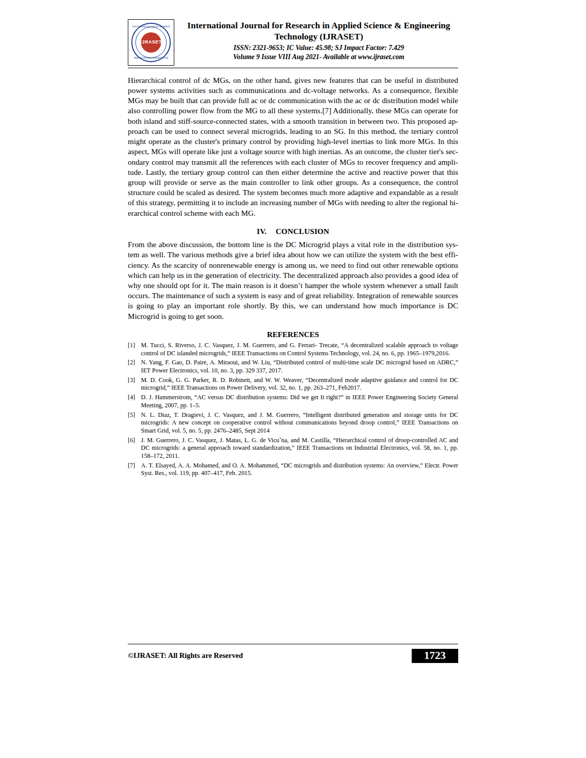International Journal for Research IJRASET Applied Science & Engineering
International Journal for Research in Applied Science & Engineering Technology (IJRASET)
ISSN: 2321-9653; IC Value: 45.98; SJ Impact Factor: 7.429 Volume 9 Issue VIII Aug 2021- Available at www.ijraset.com
Hierarchical control of dc MGs, on the other hand, gives new features that can be useful in distributed power systems activities such as communications and dc-voltage networks. As a consequence, flexible MGs may be built that can provide full ac or dc communication with the ac or dc distribution model while also controlling power flow from the MG to all these systems.[7] Additionally, these MGs can operate for both island and stiff-source-connected states, with a smooth transition in between two. This proposed approach can be used to connect several microgrids, leading to an SG. In this method, the tertiary control might operate as the cluster's primary control by providing high-level inertias to link more MGs. In this aspect, MGs will operate like just a voltage source with high inertias. As an outcome, the cluster tier's secondary control may transmit all the references with each cluster of MGs to recover frequency and amplitude. Lastly, the tertiary group control can then either determine the active and reactive power that this group will provide or serve as the main controller to link other groups. As a consequence, the control structure could be scaled as desired. The system becomes much more adaptive and expandable as a result of this strategy, permitting it to include an increasing number of MGs with needing to alter the regional hierarchical control scheme with each MG.
IV. CONCLUSION
From the above discussion, the bottom line is the DC Microgrid plays a vital role in the distribution system as well. The various methods give a brief idea about how we can utilize the system with the best efficiency. As the scarcity of nonrenewable energy is among us, we need to find out other renewable options which can help us in the generation of electricity. The decentralized approach also provides a good idea of why one should opt for it. The main reason is it doesn’t hamper the whole system whenever a small fault occurs. The maintenance of such a system is easy and of great reliability. Integration of renewable sources is going to play an important role shortly. By this, we can understand how much importance is DC Microgrid is going to get soon.
REFERENCES
[1] M. Tucci, S. Riverso, J. C. Vasquez, J. M. Guerrero, and G. Ferrari- Trecate, “A decentralized scalable approach to voltage control of DC islanded microgrids,” IEEE Transactions on Control Systems Technology, vol. 24, no. 6, pp. 1965–1979,2016.
[2] N. Yang, F. Gao, D. Paire, A. Miraoui, and W. Liu, “Distributed control of multi-time scale DC microgrid based on ADRC,” IET Power Electronics, vol. 10, no. 3, pp. 329 337, 2017.
[3] M. D. Cook, G. G. Parker, R. D. Robinett, and W. W. Weaver, “Decentralized mode adaptive guidance and control for DC microgrid,” IEEE Transactions on Power Delivery, vol. 32, no. 1, pp. 263–271, Feb2017.
[4] D. J. Hammerstrom, “AC versus DC distribution systems: Did we get It right?” in IEEE Power Engineering Society General Meeting, 2007, pp. 1–5.
[5] N. L. Diaz, T. Dragievi, J. C. Vasquez, and J. M. Guerrero, “Intelligent distributed generation and storage units for DC microgrids: A new concept on cooperative control without communications beyond droop control,” IEEE Transactions on Smart Grid, vol. 5, no. 5, pp. 2476–2485, Sept 2014
[6] J. M. Guerrero, J. C. Vasquez, J. Matas, L. G. de Vicu˜na, and M. Castilla, “Hierarchical control of droop-controlled AC and DC microgrids: a general approach toward standardization,” IEEE Transactions on Industrial Electronics, vol. 58, no. 1, pp. 158–172, 2011.
[7] A. T. Elsayed, A. A. Mohamed, and O. A. Mohammed, “DC microgrids and distribution systems: An overview,” Electr. Power Syst. Res., vol. 119, pp. 407–417, Feb. 2015.
©IJRASET: All Rights are Reserved 1723